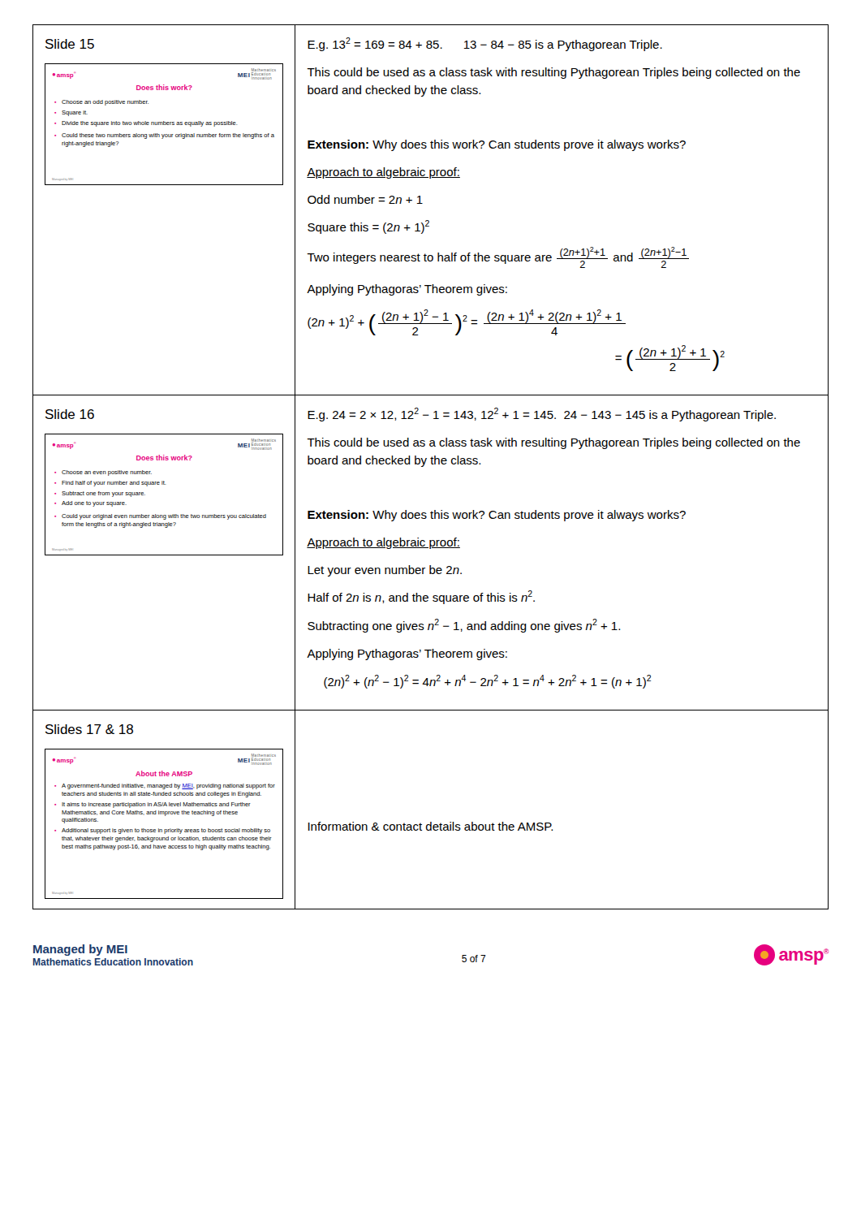| Slide 15 amsp ® MEI Mathematics Education Innovation Does this work? Choose an odd positive number. Square it. Divide the square into two whole numbers as equally as possible. Could these two numbers along with your original number form the lengths of a right-angled triangle? Managed by MEI | E.g. 13 2 = 169 = 84 + 85. 13 − 84 − 85 is a Pythagorean Triple. This could be used as a class task with resulting Pythagorean Triples being collected on the board and checked by the class. Extension: Why does this work? Can students prove it always works? Approach to algebraic proof: Odd number = 2 n + 1 Square this = (2 n + 1) 2 Two integers nearest to half of the square are (2 n +1) 2 +1 2 and (2 n +1) 2 −1 2 Applying Pythagoras’ Theorem gives: (2 n + 1) 2 + ( (2 n + 1) 2 − 1 2 ) 2 = (2 n + 1) 4 + 2(2 n + 1) 2 + 1 4 = ( (2 n + 1) 2 + 1 2 ) 2 |
| Slide 16 amsp ® MEI Mathematics Education Innovation Does this work? Choose an even positive number. Find half of your number and square it. Subtract one from your square. Add one to your square. Could your original even number along with the two numbers you calculated form the lengths of a right-angled triangle? Managed by MEI | E.g. 24 = 2 × 12, 12 2 − 1 = 143, 12 2 + 1 = 145. 24 − 143 − 145 is a Pythagorean Triple. This could be used as a class task with resulting Pythagorean Triples being collected on the board and checked by the class. Extension: Why does this work? Can students prove it always works? Approach to algebraic proof: Let your even number be 2 n . Half of 2 n is n , and the square of this is n 2 . Subtracting one gives n 2 − 1, and adding one gives n 2 + 1. Applying Pythagoras’ Theorem gives: (2 n ) 2 + ( n 2 − 1) 2 = 4 n 2 + n 4 − 2 n 2 + 1 = n 4 + 2 n 2 + 1 = ( n + 1) 2 |
| Slides 17 & 18 amsp ® MEI Mathematics Education Innovation About the AMSP A government-funded initiative, managed by MEI , providing national support for teachers and students in all state-funded schools and colleges in England. It aims to increase participation in AS/A level Mathematics and Further Mathematics, and Core Maths, and improve the teaching of these qualifications. Additional support is given to those in priority areas to boost social mobility so that, whatever their gender, background or location, students can choose their best maths pathway post-16, and have access to high quality maths teaching. Managed by MEI | Information & contact details about the AMSP. |
Managed by MEI
Mathematics Education Innovation
5 of 7
amsp®